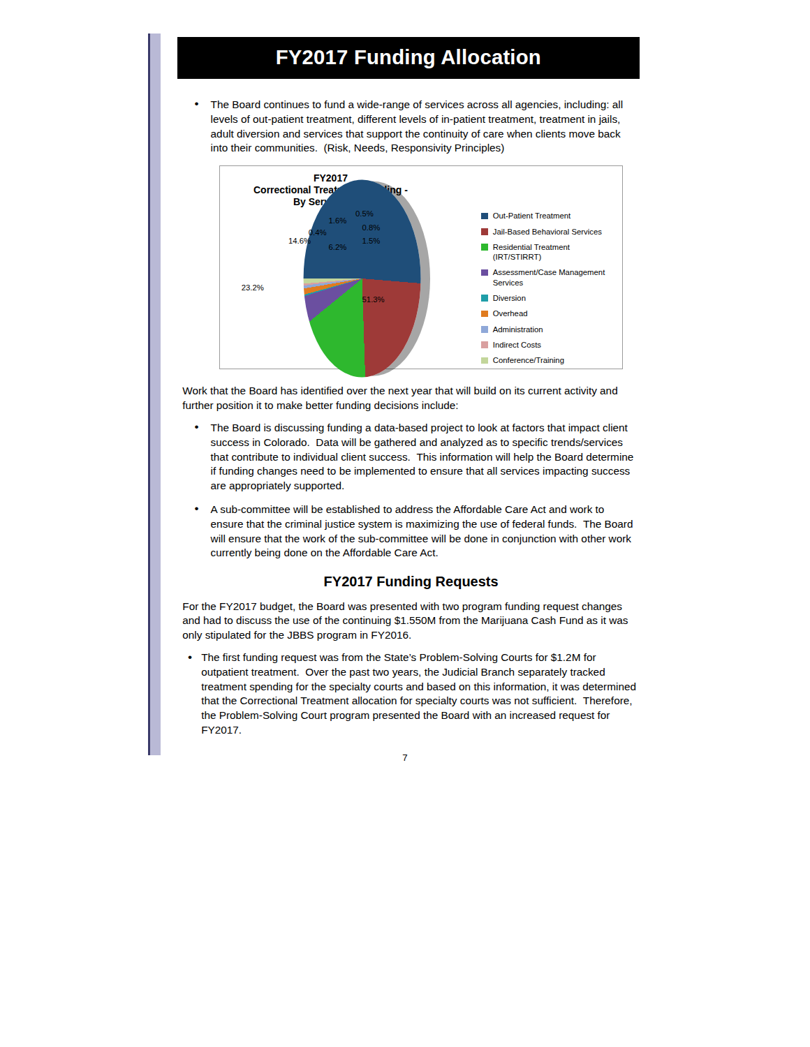FY2017 Funding Allocation
The Board continues to fund a wide-range of services across all agencies, including: all levels of out-patient treatment, different levels of in-patient treatment, treatment in jails, adult diversion and services that support the continuity of care when clients move back into their communities. (Risk, Needs, Responsivity Principles)
FY2017
Correctional Treatment Funding -
By Service Type
51.3% 23.2% 14.6% 6.2% 0.4% 1.6% 0.5% 0.8% 1.5%
Out-Patient Treatment
Jail-Based Behavioral Services
Residential Treatment (IRT/STIRRT)
Assessment/Case Management Services
Diversion
Overhead
Administration
Indirect Costs
Conference/Training
Work that the Board has identified over the next year that will build on its current activity and further position it to make better funding decisions include:
The Board is discussing funding a data-based project to look at factors that impact client success in Colorado. Data will be gathered and analyzed as to specific trends/services that contribute to individual client success. This information will help the Board determine if funding changes need to be implemented to ensure that all services impacting success are appropriately supported.
A sub-committee will be established to address the Affordable Care Act and work to ensure that the criminal justice system is maximizing the use of federal funds. The Board will ensure that the work of the sub-committee will be done in conjunction with other work currently being done on the Affordable Care Act.
FY2017 Funding Requests
For the FY2017 budget, the Board was presented with two program funding request changes and had to discuss the use of the continuing $1.550M from the Marijuana Cash Fund as it was only stipulated for the JBBS program in FY2016.
The first funding request was from the State’s Problem-Solving Courts for $1.2M for outpatient treatment. Over the past two years, the Judicial Branch separately tracked treatment spending for the specialty courts and based on this information, it was determined that the Correctional Treatment allocation for specialty courts was not sufficient. Therefore, the Problem-Solving Court program presented the Board with an increased request for FY2017.
7